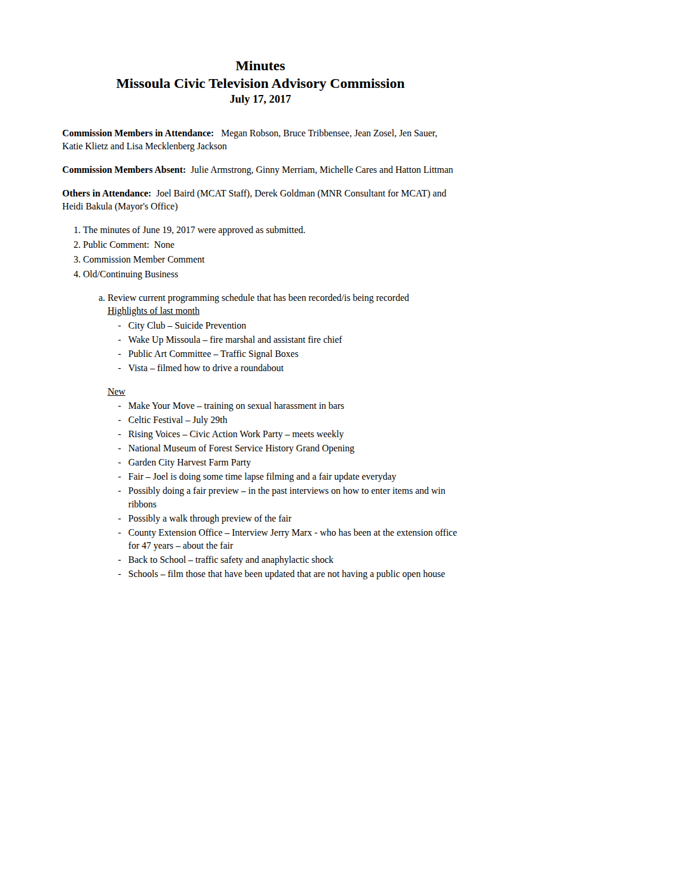Minutes Missoula Civic Television Advisory Commission July 17, 2017
Commission Members in Attendance: Megan Robson, Bruce Tribbensee, Jean Zosel, Jen Sauer, Katie Klietz and Lisa Mecklenberg Jackson
Commission Members Absent: Julie Armstrong, Ginny Merriam, Michelle Cares and Hatton Littman
Others in Attendance: Joel Baird (MCAT Staff), Derek Goldman (MNR Consultant for MCAT) and Heidi Bakula (Mayor's Office)
The minutes of June 19, 2017 were approved as submitted.
Public Comment: None
Commission Member Comment
Old/Continuing Business
Review current programming schedule that has been recorded/is being recorded
Highlights of last month
City Club – Suicide Prevention
Wake Up Missoula – fire marshal and assistant fire chief
Public Art Committee – Traffic Signal Boxes
Vista – filmed how to drive a roundabout
New
Make Your Move – training on sexual harassment in bars
Celtic Festival – July 29th
Rising Voices – Civic Action Work Party – meets weekly
National Museum of Forest Service History Grand Opening
Garden City Harvest Farm Party
Fair – Joel is doing some time lapse filming and a fair update everyday
Possibly doing a fair preview – in the past interviews on how to enter items and win ribbons
Possibly a walk through preview of the fair
County Extension Office – Interview Jerry Marx - who has been at the extension office for 47 years – about the fair
Back to School – traffic safety and anaphylactic shock
Schools – film those that have been updated that are not having a public open house